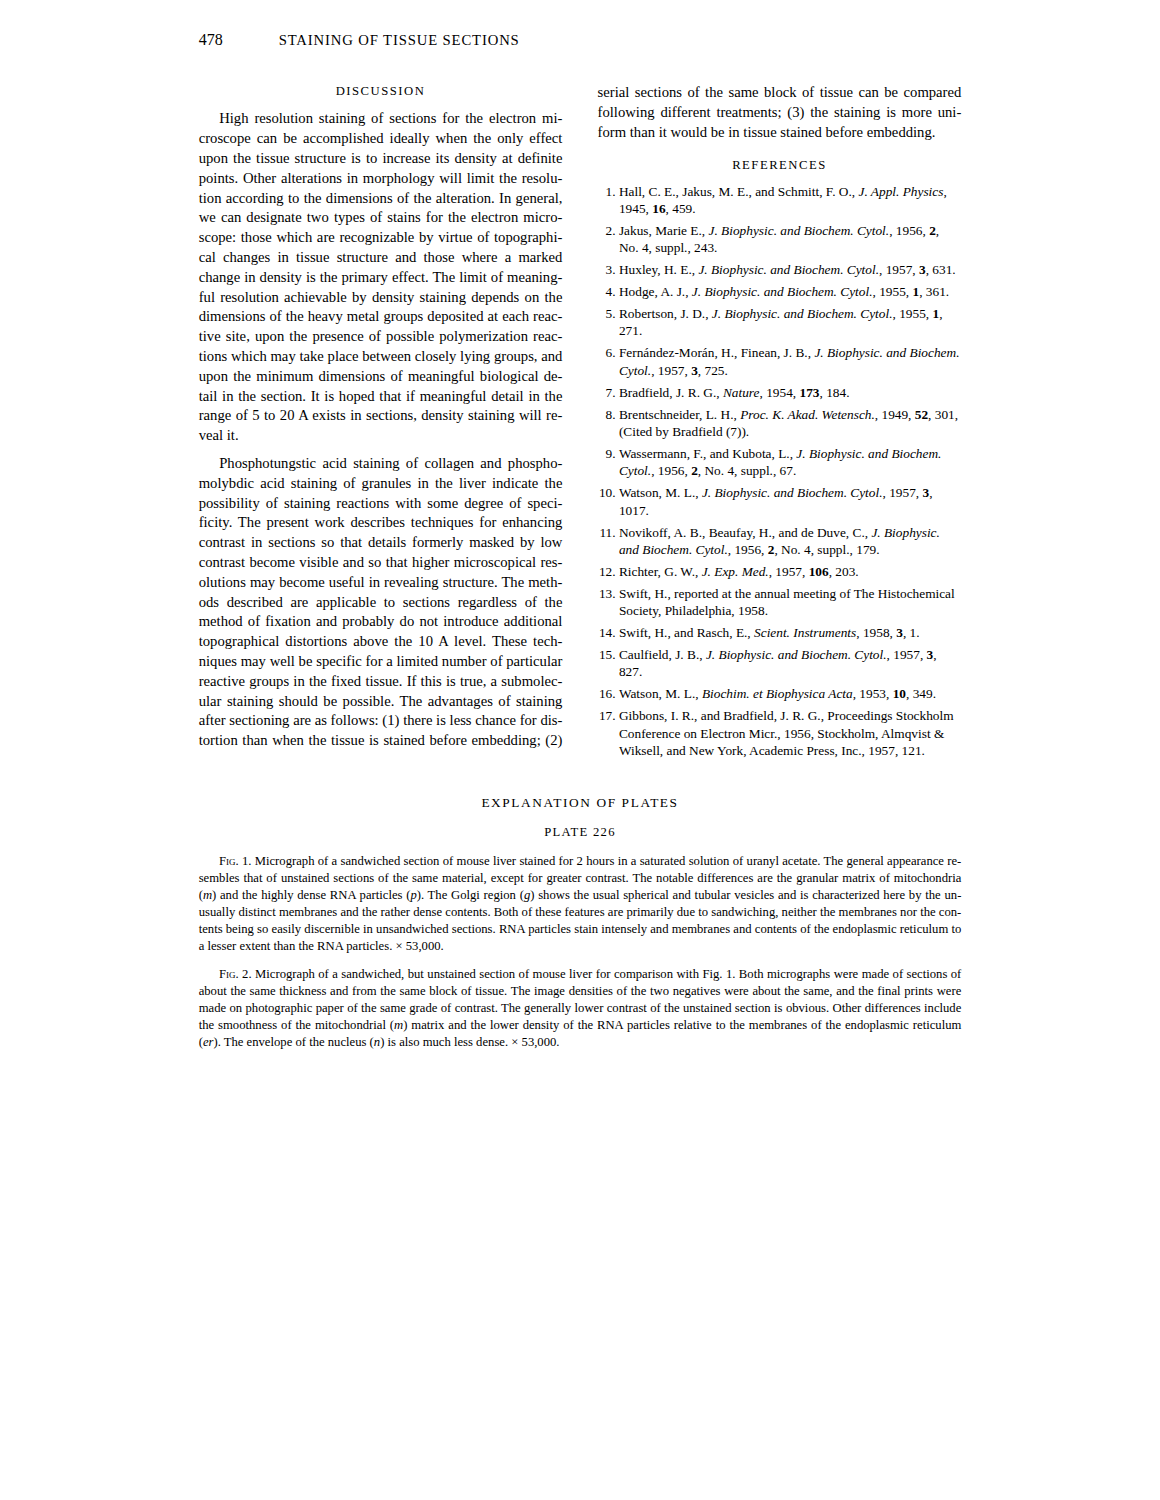478 STAINING OF TISSUE SECTIONS
DISCUSSION
High resolution staining of sections for the electron microscope can be accomplished ideally when the only effect upon the tissue structure is to increase its density at definite points. Other alterations in morphology will limit the resolution according to the dimensions of the alteration. In general, we can designate two types of stains for the electron microscope: those which are recognizable by virtue of topographical changes in tissue structure and those where a marked change in density is the primary effect. The limit of meaningful resolution achievable by density staining depends on the dimensions of the heavy metal groups deposited at each reactive site, upon the presence of possible polymerization reactions which may take place between closely lying groups, and upon the minimum dimensions of meaningful biological detail in the section. It is hoped that if meaningful detail in the range of 5 to 20 A exists in sections, density staining will reveal it.
Phosphotungstic acid staining of collagen and phosphomolybdic acid staining of granules in the liver indicate the possibility of staining reactions with some degree of specificity. The present work describes techniques for enhancing contrast in sections so that details formerly masked by low contrast become visible and so that higher microscopical resolutions may become useful in revealing structure. The methods described are applicable to sections regardless of the method of fixation and probably do not introduce additional topographical distortions above the 10 A level. These techniques may well be specific for a limited number of particular reactive groups in the fixed tissue. If this is true, a submolecular staining should be possible. The advantages of staining after sectioning are as follows: (1) there is less chance for distortion than when the tissue is stained before embedding; (2) serial sections of the same block of tissue can be compared following different treatments; (3) the staining is more uniform than it would be in tissue stained before embedding.
REFERENCES
Hall, C. E., Jakus, M. E., and Schmitt, F. O., J. Appl. Physics, 1945, 16, 459.
Jakus, Marie E., J. Biophysic. and Biochem. Cytol., 1956, 2, No. 4, suppl., 243.
Huxley, H. E., J. Biophysic. and Biochem. Cytol., 1957, 3, 631.
Hodge, A. J., J. Biophysic. and Biochem. Cytol., 1955, 1, 361.
Robertson, J. D., J. Biophysic. and Biochem. Cytol., 1955, 1, 271.
Fernández-Morán, H., Finean, J. B., J. Biophysic. and Biochem. Cytol., 1957, 3, 725.
Bradfield, J. R. G., Nature, 1954, 173, 184.
Brentschneider, L. H., Proc. K. Akad. Wetensch., 1949, 52, 301, (Cited by Bradfield (7)).
Wassermann, F., and Kubota, L., J. Biophysic. and Biochem. Cytol., 1956, 2, No. 4, suppl., 67.
Watson, M. L., J. Biophysic. and Biochem. Cytol., 1957, 3, 1017.
Novikoff, A. B., Beaufay, H., and de Duve, C., J. Biophysic. and Biochem. Cytol., 1956, 2, No. 4, suppl., 179.
Richter, G. W., J. Exp. Med., 1957, 106, 203.
Swift, H., reported at the annual meeting of The Histochemical Society, Philadelphia, 1958.
Swift, H., and Rasch, E., Scient. Instruments, 1958, 3, 1.
Caulfield, J. B., J. Biophysic. and Biochem. Cytol., 1957, 3, 827.
Watson, M. L., Biochim. et Biophysica Acta, 1953, 10, 349.
Gibbons, I. R., and Bradfield, J. R. G., Proceedings Stockholm Conference on Electron Micr., 1956, Stockholm, Almqvist & Wiksell, and New York, Academic Press, Inc., 1957, 121.
EXPLANATION OF PLATES
PLATE 226
Fig. 1. Micrograph of a sandwiched section of mouse liver stained for 2 hours in a saturated solution of uranyl acetate. The general appearance resembles that of unstained sections of the same material, except for greater contrast. The notable differences are the granular matrix of mitochondria (m) and the highly dense RNA particles (p). The Golgi region (g) shows the usual spherical and tubular vesicles and is characterized here by the unusually distinct membranes and the rather dense contents. Both of these features are primarily due to sandwiching, neither the membranes nor the contents being so easily discernible in unsandwiched sections. RNA particles stain intensely and membranes and contents of the endoplasmic reticulum to a lesser extent than the RNA particles. × 53,000.
Fig. 2. Micrograph of a sandwiched, but unstained section of mouse liver for comparison with Fig. 1. Both micrographs were made of sections of about the same thickness and from the same block of tissue. The image densities of the two negatives were about the same, and the final prints were made on photographic paper of the same grade of contrast. The generally lower contrast of the unstained section is obvious. Other differences include the smoothness of the mitochondrial (m) matrix and the lower density of the RNA particles relative to the membranes of the endoplasmic reticulum (er). The envelope of the nucleus (n) is also much less dense. × 53,000.